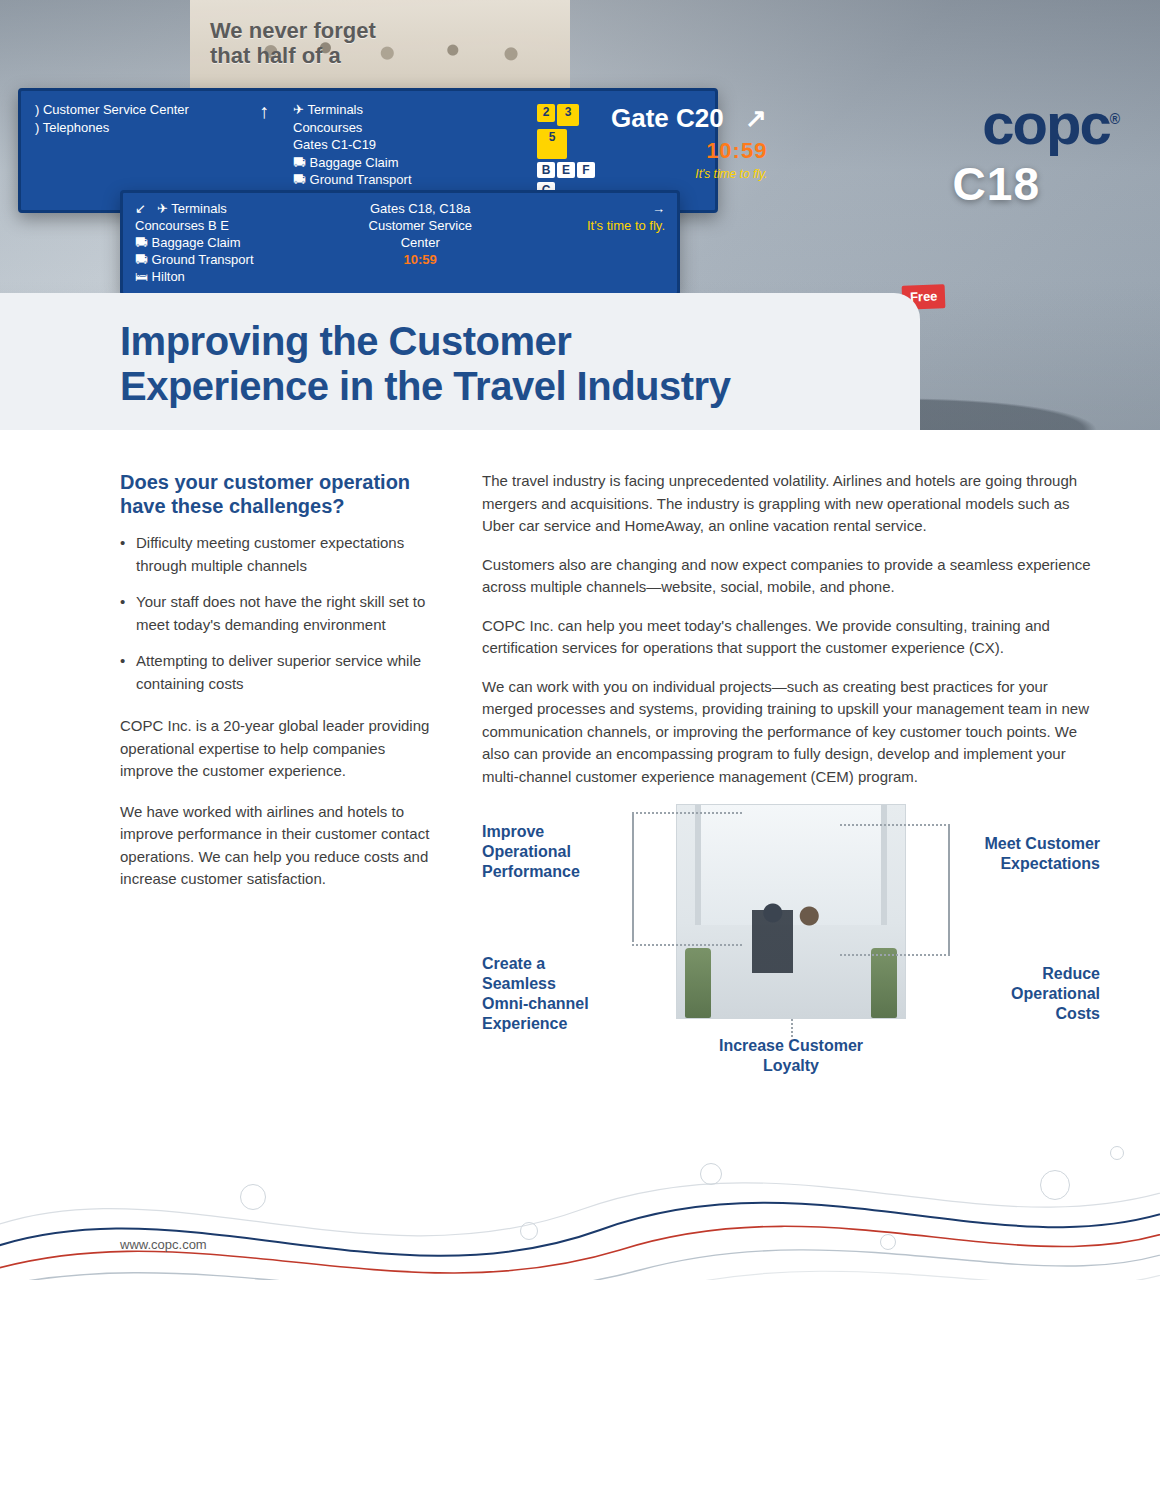We never forget
that half of a
) Customer Service Center
) Telephones
↑
✈ Terminals
Concourses
Gates C1-C19
⛟ Baggage Claim
⛟ Ground Transport
235
BEF
C
Gate C20 ↗
10:59
It's time to fly.
↙ ✈ Terminals
Concourses B E
⛟ Baggage Claim
⛟ Ground Transport
🛏 Hilton
Gates C18, C18a
Customer Service
Center
10:59
→
It's time to fly.
↓ Terminal 2
Concourse
Down Escalator
⛟ Baggage Claim
C18
C16
Free
copc®
Improving the Customer
Experience in the Travel Industry
Does your customer operation have these challenges?
Difficulty meeting customer expectations through multiple channels
Your staff does not have the right skill set to meet today's demanding environment
Attempting to deliver superior service while containing costs
COPC Inc. is a 20-year global leader providing operational expertise to help companies improve the customer experience.
We have worked with airlines and hotels to improve performance in their customer contact operations. We can help you reduce costs and increase customer satisfaction.
The travel industry is facing unprecedented volatility. Airlines and hotels are going through mergers and acquisitions. The industry is grappling with new operational models such as Uber car service and HomeAway, an online vacation rental service.
Customers also are changing and now expect companies to provide a seamless experience across multiple channels—website, social, mobile, and phone.
COPC Inc. can help you meet today's challenges. We provide consulting, training and certification services for operations that support the customer experience (CX).
We can work with you on individual projects—such as creating best practices for your merged processes and systems, providing training to upskill your management team in new communication channels, or improving the performance of key customer touch points. We also can provide an encompassing program to fully design, develop and implement your multi-channel customer experience management (CEM) program.
Improve
Operational
Performance
Meet Customer
Expectations
Create a
Seamless
Omni-channel
Experience
Reduce
Operational
Costs
Increase Customer
Loyalty
www.copc.com